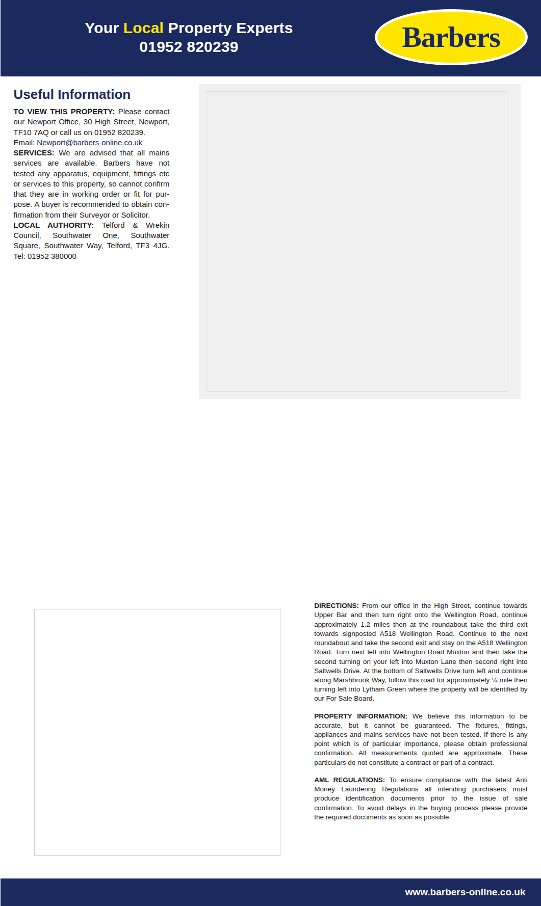Your Local Property Experts 01952 820239
Barbers
Useful Information
TO VIEW THIS PROPERTY: Please contact our Newport Office, 30 High Street, Newport, TF10 7AQ or call us on 01952 820239.
Email: Newport@barbers-online.co.uk
SERVICES: We are advised that all mains services are available. Barbers have not tested any apparatus, equipment, fittings etc or services to this property, so cannot confirm that they are in working order or fit for purpose. A buyer is recommended to obtain confirmation from their Surveyor or Solicitor.
LOCAL AUTHORITY: Telford & Wrekin Council, Southwater One, Southwater Square, Southwater Way, Telford, TF3 4JG. Tel: 01952 380000
DIRECTIONS: From our office in the High Street, continue towards Upper Bar and then turn right onto the Wellington Road, continue approximately 1.2 miles then at the roundabout take the third exit towards signposted A518 Wellington Road. Continue to the next roundabout and take the second exit and stay on the A518 Wellington Road. Turn next left into Wellington Road Muxton and then take the second turning on your left into Muxton Lane then second right into Saltwells Drive. At the bottom of Saltwells Drive turn left and continue along Marshbrook Way, follow this road for approximately ¼ mile then turning left into Lytham Green where the property will be identified by our For Sale Board.
PROPERTY INFORMATION: We believe this information to be accurate, but it cannot be guaranteed. The fixtures, fittings, appliances and mains services have not been tested. If there is any point which is of particular importance, please obtain professional confirmation. All measurements quoted are approximate. These particulars do not constitute a contract or part of a contract.
AML REGULATIONS: To ensure compliance with the latest Anti Money Laundering Regulations all intending purchasers must produce identification documents prior to the issue of sale confirmation. To avoid delays in the buying process please provide the required documents as soon as possible.
www.barbers-online.co.uk